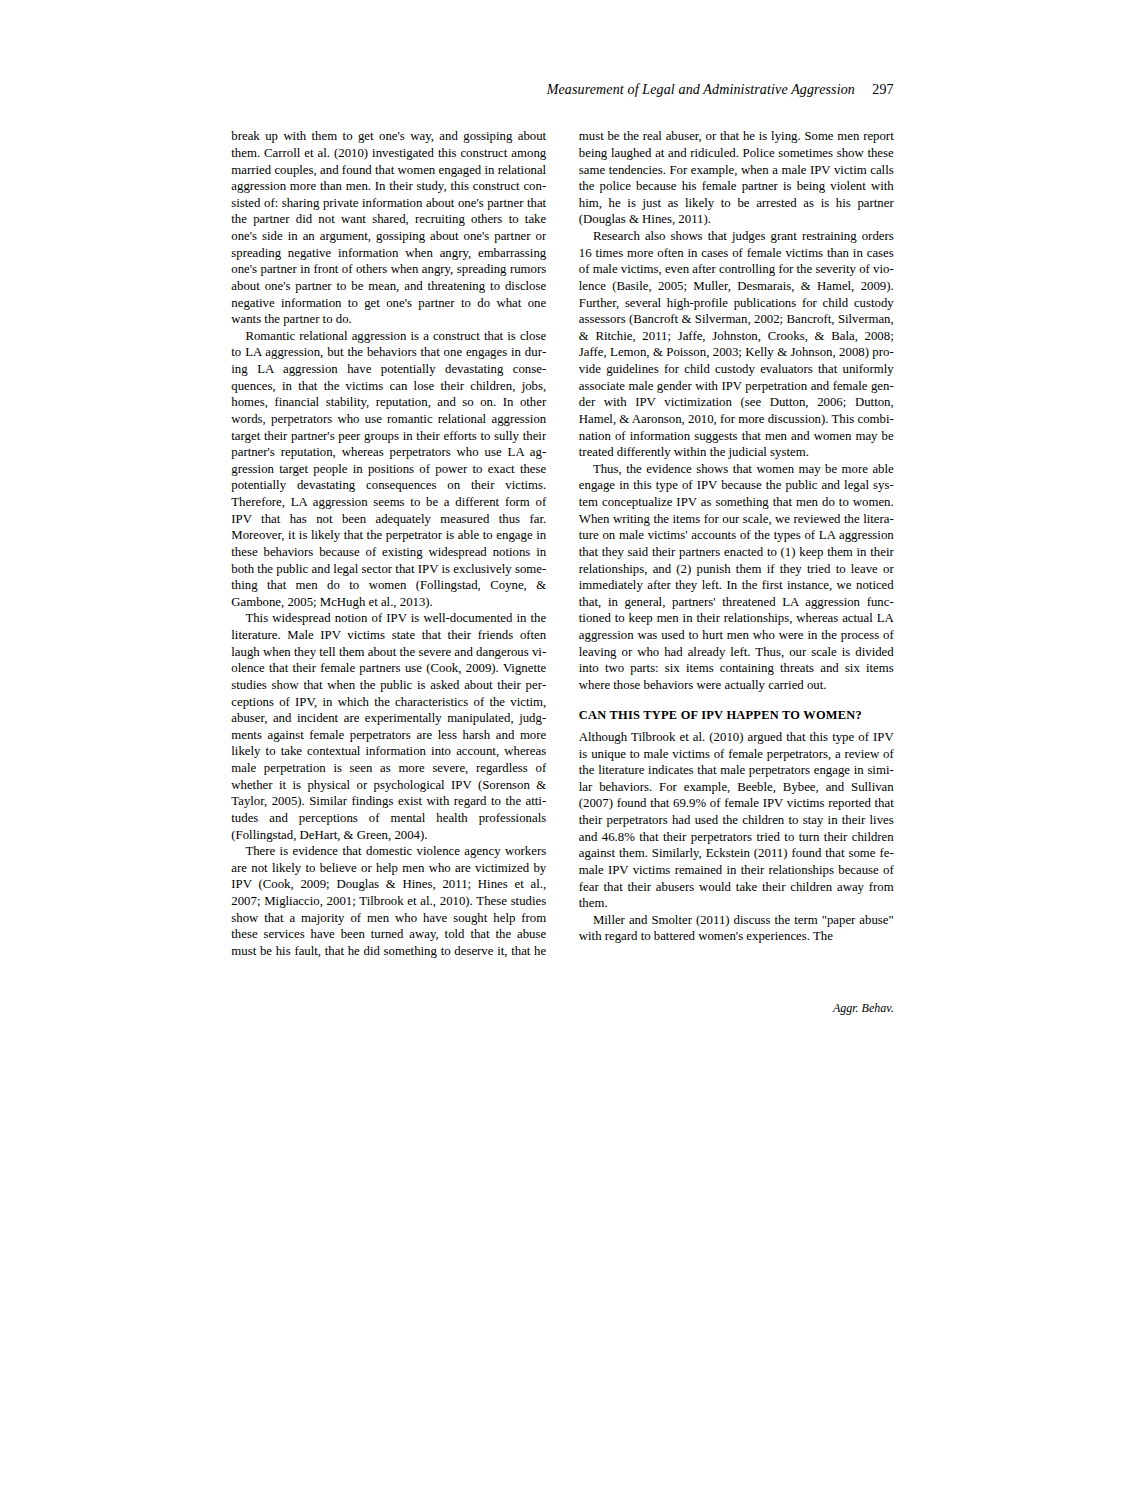Measurement of Legal and Administrative Aggression297
break up with them to get one's way, and gossiping about them. Carroll et al. (2010) investigated this construct among married couples, and found that women engaged in relational aggression more than men. In their study, this construct consisted of: sharing private information about one's partner that the partner did not want shared, recruiting others to take one's side in an argument, gossiping about one's partner or spreading negative information when angry, embarrassing one's partner in front of others when angry, spreading rumors about one's partner to be mean, and threatening to disclose negative information to get one's partner to do what one wants the partner to do.
Romantic relational aggression is a construct that is close to LA aggression, but the behaviors that one engages in during LA aggression have potentially devastating consequences, in that the victims can lose their children, jobs, homes, financial stability, reputation, and so on. In other words, perpetrators who use romantic relational aggression target their partner's peer groups in their efforts to sully their partner's reputation, whereas perpetrators who use LA aggression target people in positions of power to exact these potentially devastating consequences on their victims. Therefore, LA aggression seems to be a different form of IPV that has not been adequately measured thus far. Moreover, it is likely that the perpetrator is able to engage in these behaviors because of existing widespread notions in both the public and legal sector that IPV is exclusively something that men do to women (Follingstad, Coyne, & Gambone, 2005; McHugh et al., 2013).
This widespread notion of IPV is well-documented in the literature. Male IPV victims state that their friends often laugh when they tell them about the severe and dangerous violence that their female partners use (Cook, 2009). Vignette studies show that when the public is asked about their perceptions of IPV, in which the characteristics of the victim, abuser, and incident are experimentally manipulated, judgments against female perpetrators are less harsh and more likely to take contextual information into account, whereas male perpetration is seen as more severe, regardless of whether it is physical or psychological IPV (Sorenson & Taylor, 2005). Similar findings exist with regard to the attitudes and perceptions of mental health professionals (Follingstad, DeHart, & Green, 2004).
There is evidence that domestic violence agency workers are not likely to believe or help men who are victimized by IPV (Cook, 2009; Douglas & Hines, 2011; Hines et al., 2007; Migliaccio, 2001; Tilbrook et al., 2010). These studies show that a majority of men who have sought help from these services have been turned away, told that the abuse must be his fault, that he did something to deserve it, that he must be the real abuser, or that he is lying. Some men report being laughed at and ridiculed. Police sometimes show these same tendencies. For example, when a male IPV victim calls the police because his female partner is being violent with him, he is just as likely to be arrested as is his partner (Douglas & Hines, 2011).
Research also shows that judges grant restraining orders 16 times more often in cases of female victims than in cases of male victims, even after controlling for the severity of violence (Basile, 2005; Muller, Desmarais, & Hamel, 2009). Further, several high-profile publications for child custody assessors (Bancroft & Silverman, 2002; Bancroft, Silverman, & Ritchie, 2011; Jaffe, Johnston, Crooks, & Bala, 2008; Jaffe, Lemon, & Poisson, 2003; Kelly & Johnson, 2008) provide guidelines for child custody evaluators that uniformly associate male gender with IPV perpetration and female gender with IPV victimization (see Dutton, 2006; Dutton, Hamel, & Aaronson, 2010, for more discussion). This combination of information suggests that men and women may be treated differently within the judicial system.
Thus, the evidence shows that women may be more able engage in this type of IPV because the public and legal system conceptualize IPV as something that men do to women. When writing the items for our scale, we reviewed the literature on male victims' accounts of the types of LA aggression that they said their partners enacted to (1) keep them in their relationships, and (2) punish them if they tried to leave or immediately after they left. In the first instance, we noticed that, in general, partners' threatened LA aggression functioned to keep men in their relationships, whereas actual LA aggression was used to hurt men who were in the process of leaving or who had already left. Thus, our scale is divided into two parts: six items containing threats and six items where those behaviors were actually carried out.
CAN THIS TYPE OF IPV HAPPEN TO WOMEN?
Although Tilbrook et al. (2010) argued that this type of IPV is unique to male victims of female perpetrators, a review of the literature indicates that male perpetrators engage in similar behaviors. For example, Beeble, Bybee, and Sullivan (2007) found that 69.9% of female IPV victims reported that their perpetrators had used the children to stay in their lives and 46.8% that their perpetrators tried to turn their children against them. Similarly, Eckstein (2011) found that some female IPV victims remained in their relationships because of fear that their abusers would take their children away from them.
Miller and Smolter (2011) discuss the term "paper abuse" with regard to battered women's experiences. The
Aggr. Behav.